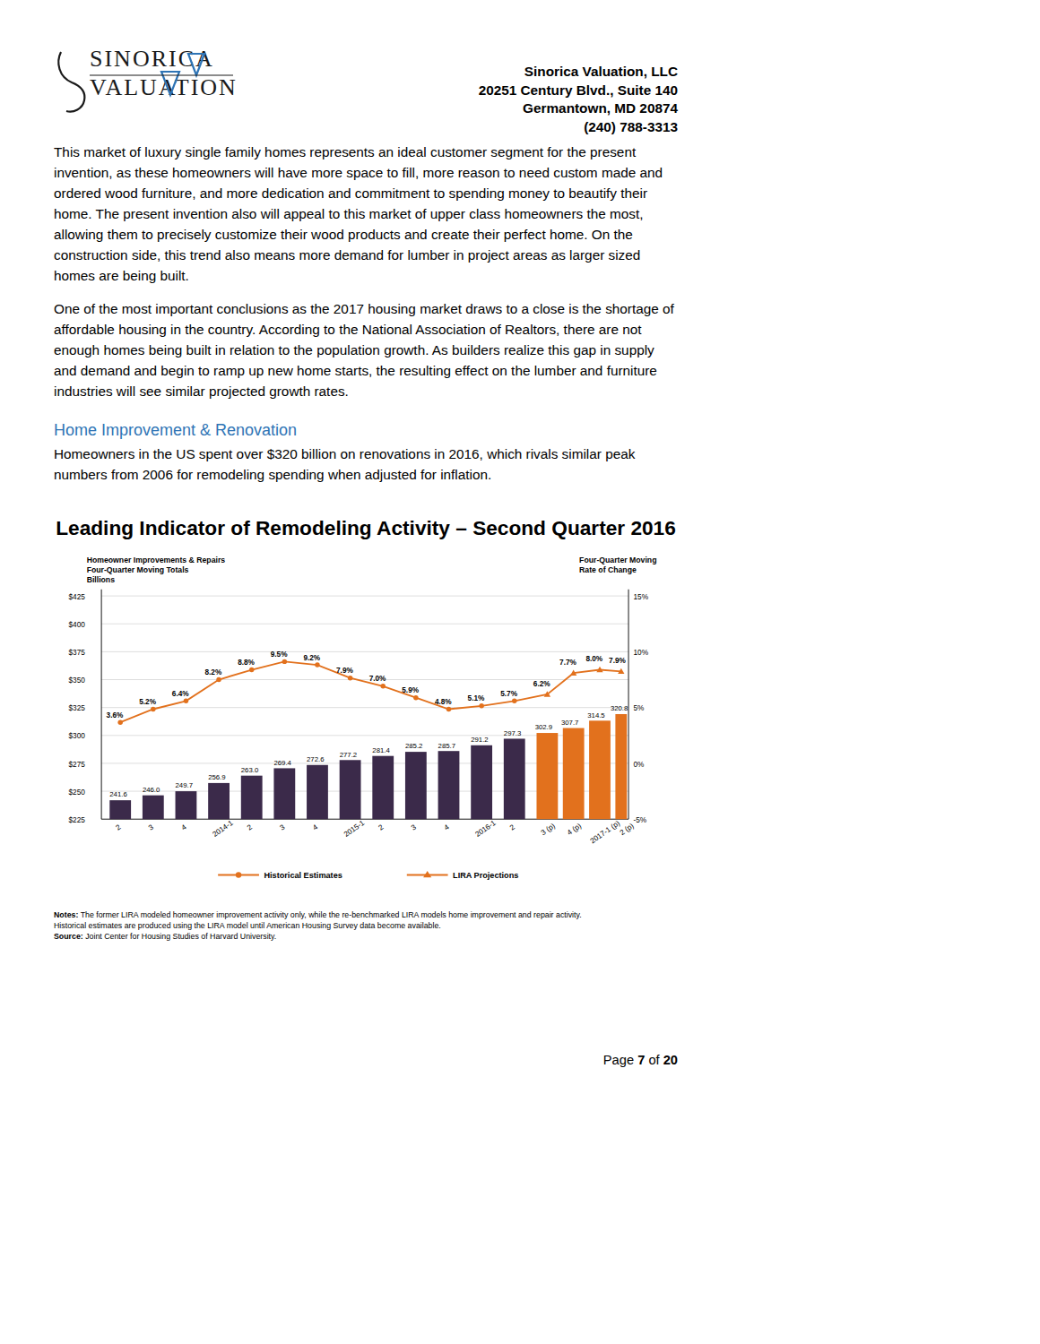SINORICA VALUATION
Sinorica Valuation, LLC
20251 Century Blvd., Suite 140
Germantown, MD 20874
(240) 788-3313
This market of luxury single family homes represents an ideal customer segment for the present invention, as these homeowners will have more space to fill, more reason to need custom made and ordered wood furniture, and more dedication and commitment to spending money to beautify their home. The present invention also will appeal to this market of upper class homeowners the most, allowing them to precisely customize their wood products and create their perfect home. On the construction side, this trend also means more demand for lumber in project areas as larger sized homes are being built.
One of the most important conclusions as the 2017 housing market draws to a close is the shortage of affordable housing in the country. According to the National Association of Realtors, there are not enough homes being built in relation to the population growth. As builders realize this gap in supply and demand and begin to ramp up new home starts, the resulting effect on the lumber and furniture industries will see similar projected growth rates.
Home Improvement & Renovation
Homeowners in the US spent over $320 billion on renovations in 2016, which rivals similar peak numbers from 2006 for remodeling spending when adjusted for inflation.
Leading Indicator of Remodeling Activity – Second Quarter 2016
Homeowner Improvements & Repairs Four-Quarter Moving Totals Billions Four-Quarter Moving Rate of Change $425 $400 $375 $350 $325 $300 $275 $250 $225 15% 10% 5% 0% -5% 241.6 246.0 249.7 256.9 263.0 269.4 272.6 277.2 281.4 285.2 285.7 291.2 297.3 302.9 307.7 314.5 320.8 3.6% 5.2% 6.4% 8.2% 8.8% 9.5% 9.2% 7.9% 7.0% 5.9% 4.8% 5.1% 5.7% 6.2% 7.7% 8.0% 7.9% 2 3 4 2014-1 2 3 4 2015-1 2 3 4 2016-1 2 3 (p) 4 (p) 2017-1 (p) 2 (p) Historical Estimates LIRA Projections
Notes: The former LIRA modeled homeowner improvement activity only, while the re-benchmarked LIRA models home improvement and repair activity.
Historical estimates are produced using the LIRA model until American Housing Survey data become available.
Source: Joint Center for Housing Studies of Harvard University.
Page 7 of 20